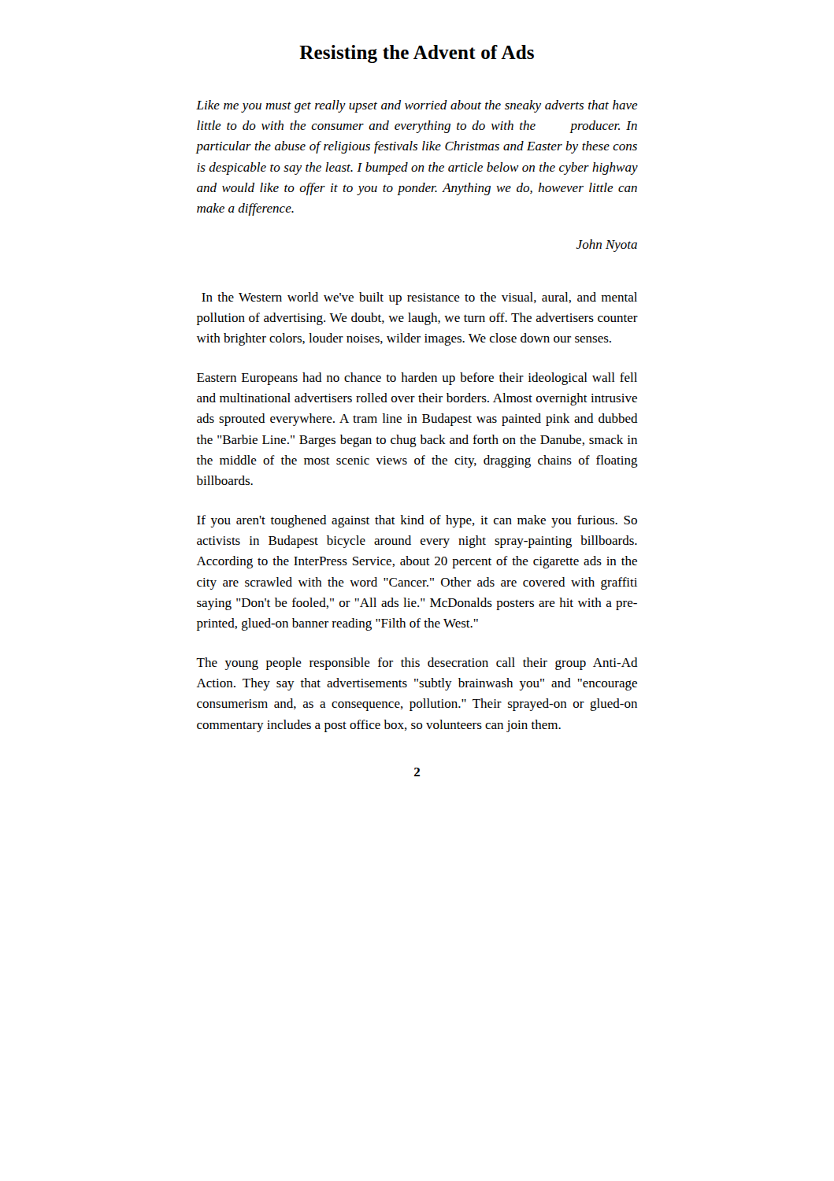Resisting the Advent of Ads
Like me you must get really upset and worried about the sneaky adverts that have little to do with the consumer and everything to do with the producer. In particular the abuse of religious festivals like Christmas and Easter by these cons is despicable to say the least. I bumped on the article below on the cyber highway and would like to offer it to you to ponder. Anything we do, however little can make a difference.
John Nyota
In the Western world we've built up resistance to the visual, aural, and mental pollution of advertising. We doubt, we laugh, we turn off. The advertisers counter with brighter colors, louder noises, wilder images. We close down our senses.
Eastern Europeans had no chance to harden up before their ideological wall fell and multinational advertisers rolled over their borders. Almost overnight intrusive ads sprouted everywhere. A tram line in Budapest was painted pink and dubbed the "Barbie Line." Barges began to chug back and forth on the Danube, smack in the middle of the most scenic views of the city, dragging chains of floating billboards.
If you aren't toughened against that kind of hype, it can make you furious. So activists in Budapest bicycle around every night spray-painting billboards. According to the InterPress Service, about 20 percent of the cigarette ads in the city are scrawled with the word "Cancer." Other ads are covered with graffiti saying "Don't be fooled," or "All ads lie." McDonalds posters are hit with a pre-printed, glued-on banner reading "Filth of the West."
The young people responsible for this desecration call their group Anti-Ad Action. They say that advertisements "subtly brainwash you" and "encourage consumerism and, as a consequence, pollution." Their sprayed-on or glued-on commentary includes a post office box, so volunteers can join them.
2